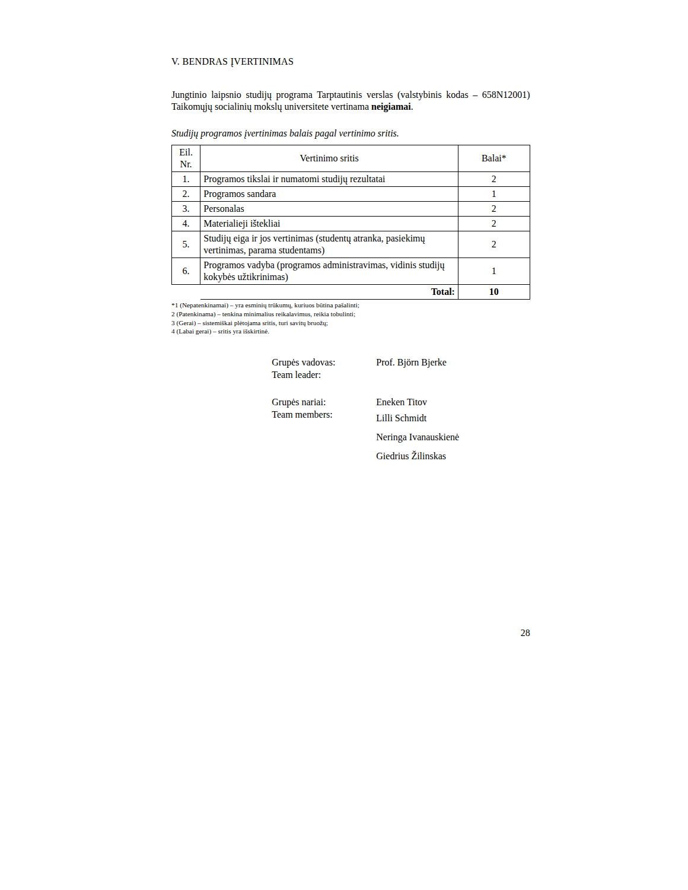V. BENDRAS ĮVERTINIMAS
Jungtinio laipsnio studijų programa Tarptautinis verslas (valstybinis kodas – 658N12001) Taikomųjų socialinių mokslų universitete vertinama neigiamai.
Studijų programos įvertinimas balais pagal vertinimo sritis.
| Eil. Nr. | Vertinimo sritis | Balai* |
| --- | --- | --- |
| 1. | Programos tikslai ir numatomi studijų rezultatai | 2 |
| 2. | Programos sandara | 1 |
| 3. | Personalas | 2 |
| 4. | Materialieji ištekliai | 2 |
| 5. | Studijų eiga ir jos vertinimas (studentų atranka, pasiekimų vertinimas, parama studentams) | 2 |
| 6. | Programos vadyba (programos administravimas, vidinis studijų kokybės užtikrinimas) | 1 |
| | Total: | 10 |
*1 (Nepatenkinamai) – yra esminių trūkumų, kuriuos būtina pašalinti;
2 (Patenkinama) – tenkina minimalius reikalavimus, reikia tobulinti;
3 (Gerai) – sistemiškai plėtojama sritis, turi savitų bruožų;
4 (Labai gerai) – sritis yra išskirtinė.
Grupės vadovas:
Team leader:
Prof. Björn Bjerke
Grupės nariai:
Team members:
Eneken Titov
Lilli Schmidt
Neringa Ivanauskienė
Giedrius Žilinskas
28